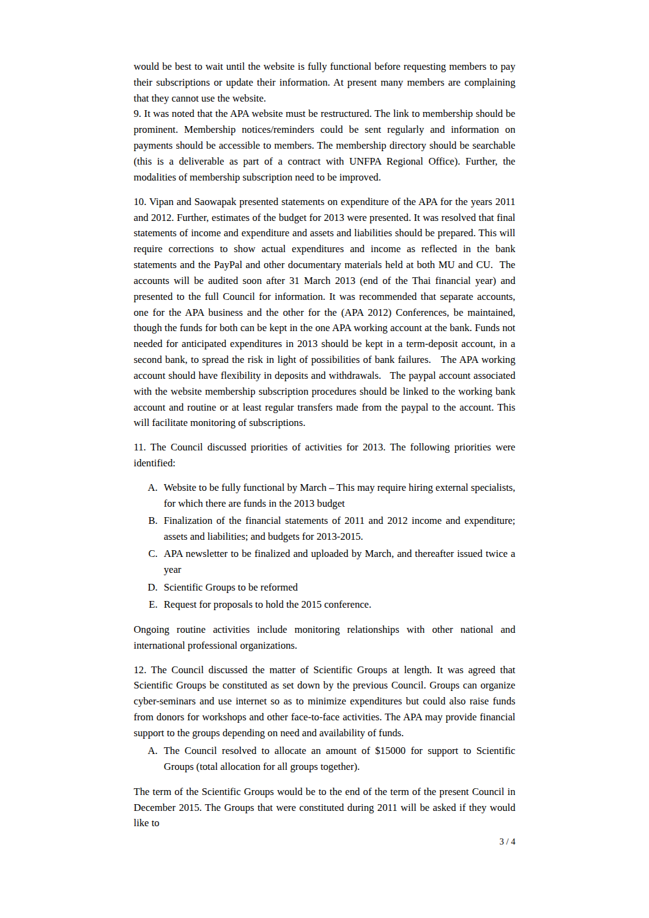would be best to wait until the website is fully functional before requesting members to pay their subscriptions or update their information. At present many members are complaining that they cannot use the website.
9. It was noted that the APA website must be restructured. The link to membership should be prominent. Membership notices/reminders could be sent regularly and information on payments should be accessible to members. The membership directory should be searchable (this is a deliverable as part of a contract with UNFPA Regional Office). Further, the modalities of membership subscription need to be improved.
10. Vipan and Saowapak presented statements on expenditure of the APA for the years 2011 and 2012. Further, estimates of the budget for 2013 were presented. It was resolved that final statements of income and expenditure and assets and liabilities should be prepared. This will require corrections to show actual expenditures and income as reflected in the bank statements and the PayPal and other documentary materials held at both MU and CU. The accounts will be audited soon after 31 March 2013 (end of the Thai financial year) and presented to the full Council for information. It was recommended that separate accounts, one for the APA business and the other for the (APA 2012) Conferences, be maintained, though the funds for both can be kept in the one APA working account at the bank. Funds not needed for anticipated expenditures in 2013 should be kept in a term-deposit account, in a second bank, to spread the risk in light of possibilities of bank failures. The APA working account should have flexibility in deposits and withdrawals. The paypal account associated with the website membership subscription procedures should be linked to the working bank account and routine or at least regular transfers made from the paypal to the account. This will facilitate monitoring of subscriptions.
11. The Council discussed priorities of activities for 2013. The following priorities were identified:
Website to be fully functional by March – This may require hiring external specialists, for which there are funds in the 2013 budget
Finalization of the financial statements of 2011 and 2012 income and expenditure; assets and liabilities; and budgets for 2013-2015.
APA newsletter to be finalized and uploaded by March, and thereafter issued twice a year
Scientific Groups to be reformed
Request for proposals to hold the 2015 conference.
Ongoing routine activities include monitoring relationships with other national and international professional organizations.
12. The Council discussed the matter of Scientific Groups at length. It was agreed that Scientific Groups be constituted as set down by the previous Council. Groups can organize cyber-seminars and use internet so as to minimize expenditures but could also raise funds from donors for workshops and other face-to-face activities. The APA may provide financial support to the groups depending on need and availability of funds.
The Council resolved to allocate an amount of $15000 for support to Scientific Groups (total allocation for all groups together).
The term of the Scientific Groups would be to the end of the term of the present Council in December 2015. The Groups that were constituted during 2011 will be asked if they would like to
3 / 4